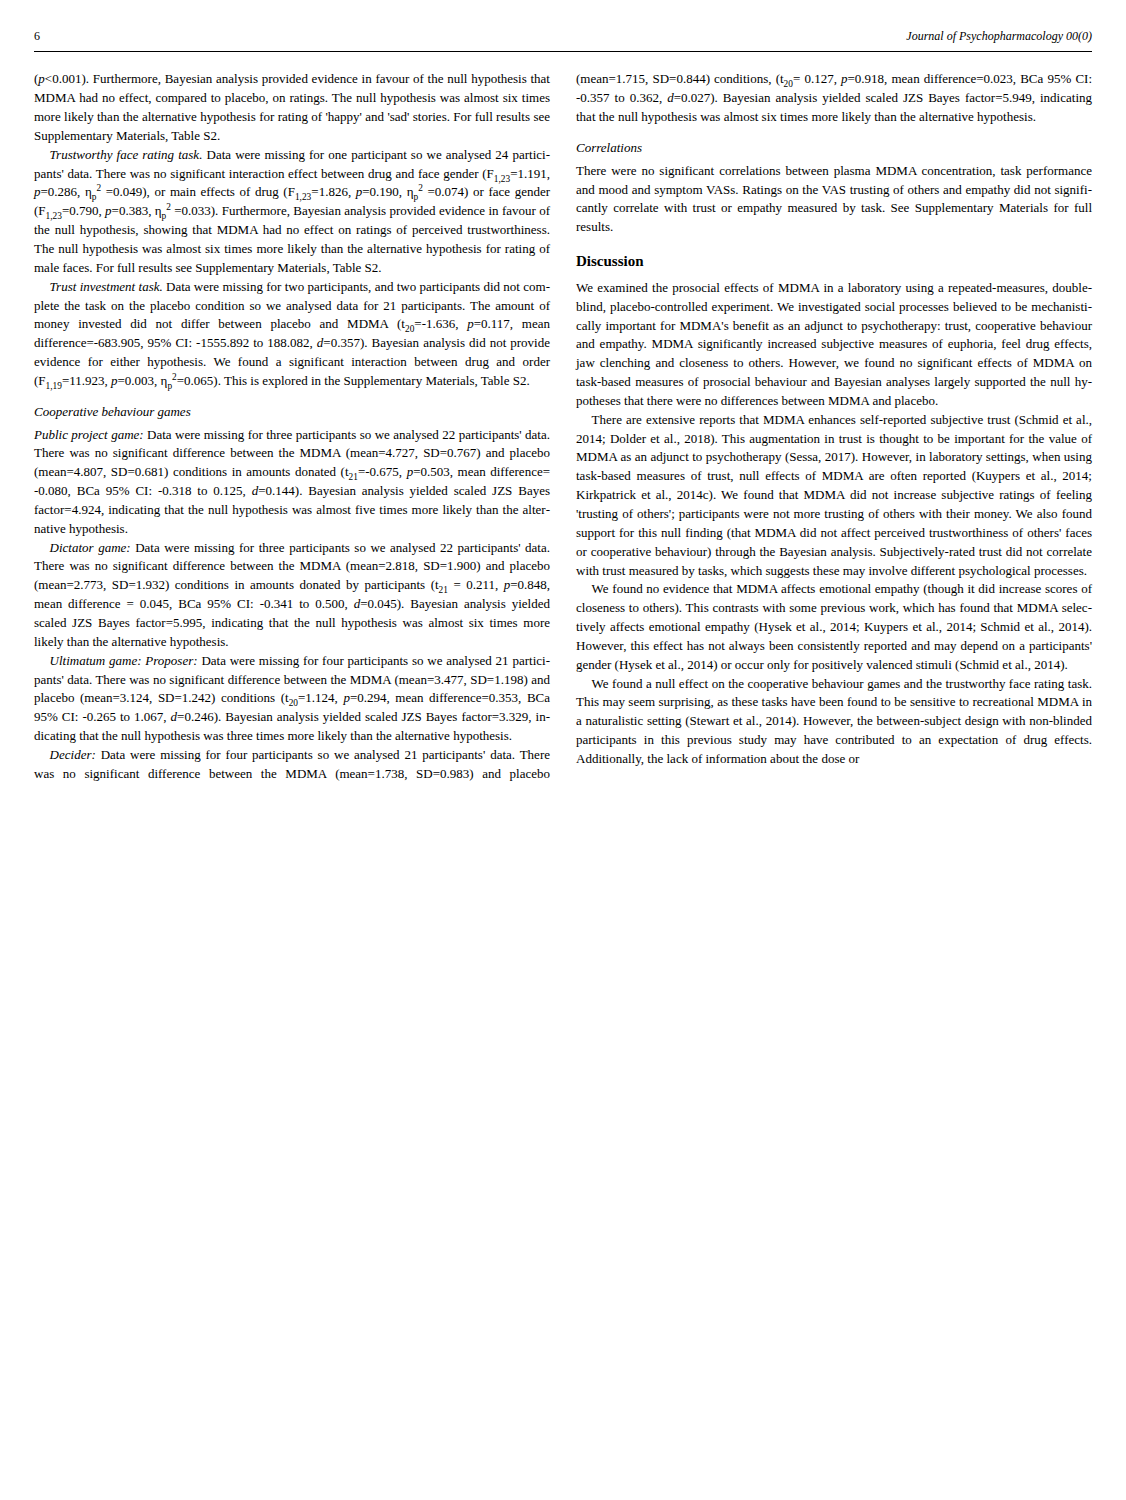6 Journal of Psychopharmacology 00(0)
(p<0.001). Furthermore, Bayesian analysis provided evidence in favour of the null hypothesis that MDMA had no effect, compared to placebo, on ratings. The null hypothesis was almost six times more likely than the alternative hypothesis for rating of 'happy' and 'sad' stories. For full results see Supplementary Materials, Table S2.
Trustworthy face rating task. Data were missing for one participant so we analysed 24 participants' data. There was no significant interaction effect between drug and face gender (F1,23=1.191, p=0.286, ηp2 =0.049), or main effects of drug (F1,23=1.826, p=0.190, ηp2 =0.074) or face gender (F1,23=0.790, p=0.383, ηp2 =0.033). Furthermore, Bayesian analysis provided evidence in favour of the null hypothesis, showing that MDMA had no effect on ratings of perceived trustworthiness. The null hypothesis was almost six times more likely than the alternative hypothesis for rating of male faces. For full results see Supplementary Materials, Table S2.
Trust investment task. Data were missing for two participants, and two participants did not complete the task on the placebo condition so we analysed data for 21 participants. The amount of money invested did not differ between placebo and MDMA (t20=-1.636, p=0.117, mean difference=-683.905, 95% CI: -1555.892 to 188.082, d=0.357). Bayesian analysis did not provide evidence for either hypothesis. We found a significant interaction between drug and order (F1,19=11.923, p=0.003, ηp2=0.065). This is explored in the Supplementary Materials, Table S2.
Cooperative behaviour games
Public project game: Data were missing for three participants so we analysed 22 participants' data. There was no significant difference between the MDMA (mean=4.727, SD=0.767) and placebo (mean=4.807, SD=0.681) conditions in amounts donated (t21=-0.675, p=0.503, mean difference= -0.080, BCa 95% CI: -0.318 to 0.125, d=0.144). Bayesian analysis yielded scaled JZS Bayes factor=4.924, indicating that the null hypothesis was almost five times more likely than the alternative hypothesis.
Dictator game: Data were missing for three participants so we analysed 22 participants' data. There was no significant difference between the MDMA (mean=2.818, SD=1.900) and placebo (mean=2.773, SD=1.932) conditions in amounts donated by participants (t21 = 0.211, p=0.848, mean difference = 0.045, BCa 95% CI: -0.341 to 0.500, d=0.045). Bayesian analysis yielded scaled JZS Bayes factor=5.995, indicating that the null hypothesis was almost six times more likely than the alternative hypothesis.
Ultimatum game: Proposer: Data were missing for four participants so we analysed 21 participants' data. There was no significant difference between the MDMA (mean=3.477, SD=1.198) and placebo (mean=3.124, SD=1.242) conditions (t20=1.124, p=0.294, mean difference=0.353, BCa 95% CI: -0.265 to 1.067, d=0.246). Bayesian analysis yielded scaled JZS Bayes factor=3.329, indicating that the null hypothesis was three times more likely than the alternative hypothesis.
Decider: Data were missing for four participants so we analysed 21 participants' data. There was no significant difference between the MDMA (mean=1.738, SD=0.983) and placebo (mean=1.715, SD=0.844) conditions, (t20= 0.127, p=0.918, mean difference=0.023, BCa 95% CI: -0.357 to 0.362, d=0.027). Bayesian analysis yielded scaled JZS Bayes factor=5.949, indicating that the null hypothesis was almost six times more likely than the alternative hypothesis.
Correlations
There were no significant correlations between plasma MDMA concentration, task performance and mood and symptom VASs. Ratings on the VAS trusting of others and empathy did not significantly correlate with trust or empathy measured by task. See Supplementary Materials for full results.
Discussion
We examined the prosocial effects of MDMA in a laboratory using a repeated-measures, double-blind, placebo-controlled experiment. We investigated social processes believed to be mechanistically important for MDMA's benefit as an adjunct to psychotherapy: trust, cooperative behaviour and empathy. MDMA significantly increased subjective measures of euphoria, feel drug effects, jaw clenching and closeness to others. However, we found no significant effects of MDMA on task-based measures of prosocial behaviour and Bayesian analyses largely supported the null hypotheses that there were no differences between MDMA and placebo.
There are extensive reports that MDMA enhances self-reported subjective trust (Schmid et al., 2014; Dolder et al., 2018). This augmentation in trust is thought to be important for the value of MDMA as an adjunct to psychotherapy (Sessa, 2017). However, in laboratory settings, when using task-based measures of trust, null effects of MDMA are often reported (Kuypers et al., 2014; Kirkpatrick et al., 2014c). We found that MDMA did not increase subjective ratings of feeling 'trusting of others'; participants were not more trusting of others with their money. We also found support for this null finding (that MDMA did not affect perceived trustworthiness of others' faces or cooperative behaviour) through the Bayesian analysis. Subjectively-rated trust did not correlate with trust measured by tasks, which suggests these may involve different psychological processes.
We found no evidence that MDMA affects emotional empathy (though it did increase scores of closeness to others). This contrasts with some previous work, which has found that MDMA selectively affects emotional empathy (Hysek et al., 2014; Kuypers et al., 2014; Schmid et al., 2014). However, this effect has not always been consistently reported and may depend on a participants' gender (Hysek et al., 2014) or occur only for positively valenced stimuli (Schmid et al., 2014).
We found a null effect on the cooperative behaviour games and the trustworthy face rating task. This may seem surprising, as these tasks have been found to be sensitive to recreational MDMA in a naturalistic setting (Stewart et al., 2014). However, the between-subject design with non-blinded participants in this previous study may have contributed to an expectation of drug effects. Additionally, the lack of information about the dose or